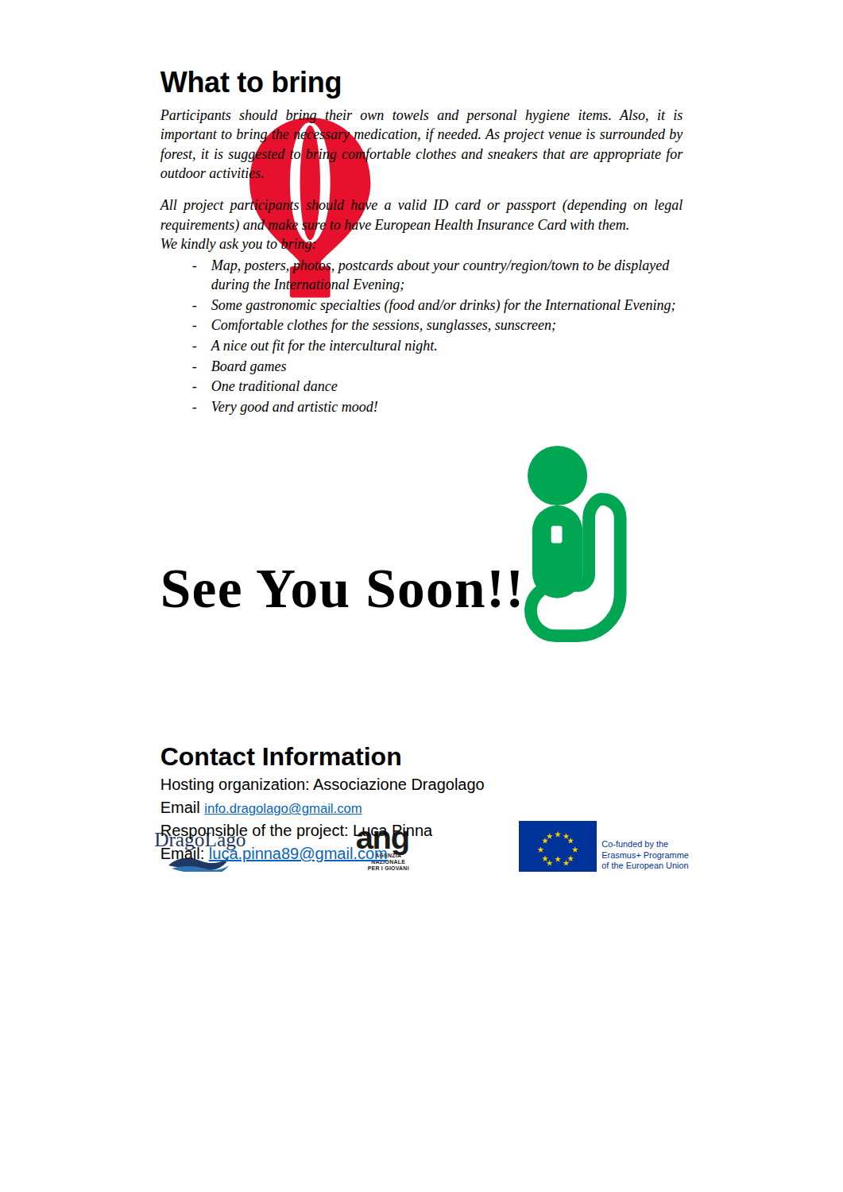What to bring
Participants should bring their own towels and personal hygiene items. Also, it is important to bring the necessary medication, if needed. As project venue is surrounded by forest, it is suggested to bring comfortable clothes and sneakers that are appropriate for outdoor activities.
All project participants should have a valid ID card or passport (depending on legal requirements) and make sure to have European Health Insurance Card with them.
We kindly ask you to bring:
Map, posters, photos, postcards about your country/region/town to be displayed during the International Evening;
Some gastronomic specialties (food and/or drinks) for the International Evening;
Comfortable clothes for the sessions, sunglasses, sunscreen;
A nice out fit for the intercultural night.
Board games
One traditional dance
Very good and artistic mood!
See You Soon!!
Contact Information
Hosting organization: Associazione Dragolago
Email info.dragolago@gmail.com
Responsible of the project: Luca Pinna
Email: luca.pinna89@gmail.com
DragoLago
ang
AGENZIA
NAZIONALE
PER I GIOVANI
Co-funded by the
Erasmus+ Programme
of the European Union